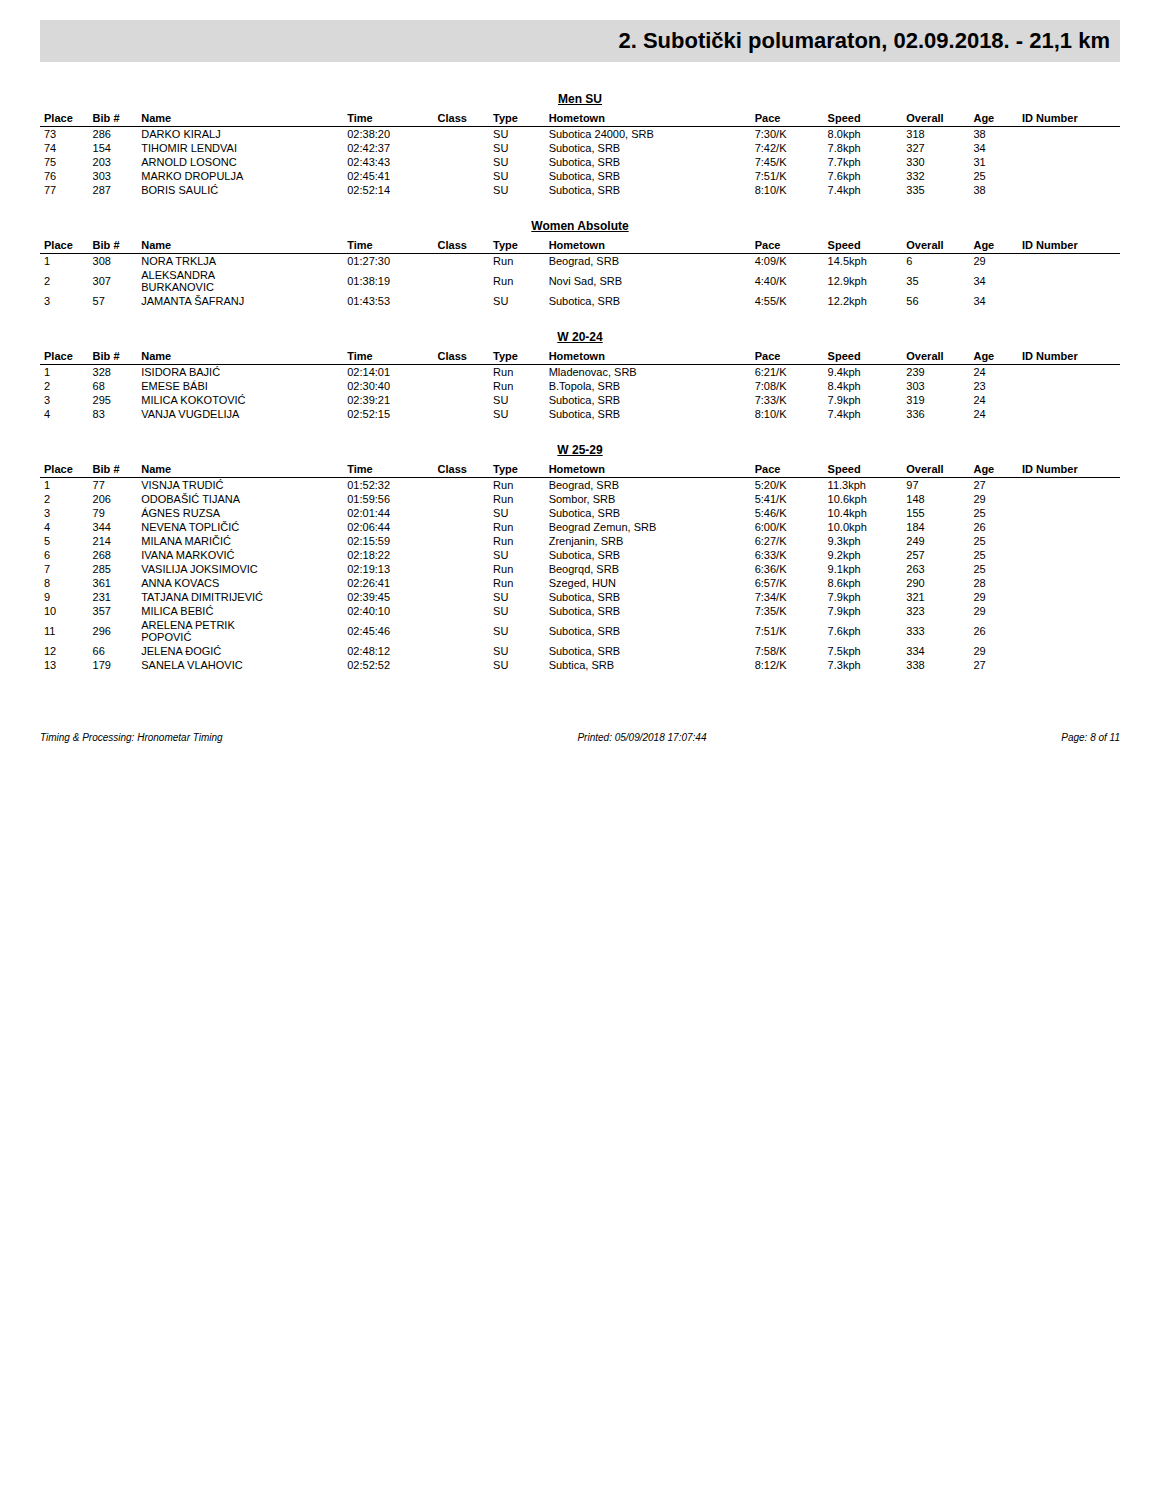2. Subotički polumaraton, 02.09.2018. - 21,1 km
Men SU
| Place | Bib # | Name | Time | Class | Type | Hometown | Pace | Speed | Overall | Age | ID Number |
| --- | --- | --- | --- | --- | --- | --- | --- | --- | --- | --- | --- |
| 73 | 286 | DARKO KIRALJ | 02:38:20 | | SU | Subotica 24000, SRB | 7:30/K | 8.0kph | 318 | 38 | |
| 74 | 154 | TIHOMIR LENDVAI | 02:42:37 | | SU | Subotica, SRB | 7:42/K | 7.8kph | 327 | 34 | |
| 75 | 203 | ARNOLD LOSONC | 02:43:43 | | SU | Subotica, SRB | 7:45/K | 7.7kph | 330 | 31 | |
| 76 | 303 | MARKO DROPULJA | 02:45:41 | | SU | Subotica, SRB | 7:51/K | 7.6kph | 332 | 25 | |
| 77 | 287 | BORIS SAULIĆ | 02:52:14 | | SU | Subotica, SRB | 8:10/K | 7.4kph | 335 | 38 | |
Women Absolute
| Place | Bib # | Name | Time | Class | Type | Hometown | Pace | Speed | Overall | Age | ID Number |
| --- | --- | --- | --- | --- | --- | --- | --- | --- | --- | --- | --- |
| 1 | 308 | NORA TRKLJA | 01:27:30 | | Run | Beograd, SRB | 4:09/K | 14.5kph | 6 | 29 | |
| 2 | 307 | ALEKSANDRA BURKANOVIC | 01:38:19 | | Run | Novi Sad, SRB | 4:40/K | 12.9kph | 35 | 34 | |
| 3 | 57 | JAMANTA ŠAFRANJ | 01:43:53 | | SU | Subotica, SRB | 4:55/K | 12.2kph | 56 | 34 | |
W 20-24
| Place | Bib # | Name | Time | Class | Type | Hometown | Pace | Speed | Overall | Age | ID Number |
| --- | --- | --- | --- | --- | --- | --- | --- | --- | --- | --- | --- |
| 1 | 328 | ISIDORA BAJIĆ | 02:14:01 | | Run | Mladenovac, SRB | 6:21/K | 9.4kph | 239 | 24 | |
| 2 | 68 | EMESE BÁBI | 02:30:40 | | Run | B.Topola, SRB | 7:08/K | 8.4kph | 303 | 23 | |
| 3 | 295 | MILICA KOKOTOVIĆ | 02:39:21 | | SU | Subotica, SRB | 7:33/K | 7.9kph | 319 | 24 | |
| 4 | 83 | VANJA VUGDELIJA | 02:52:15 | | SU | Subotica, SRB | 8:10/K | 7.4kph | 336 | 24 | |
W 25-29
| Place | Bib # | Name | Time | Class | Type | Hometown | Pace | Speed | Overall | Age | ID Number |
| --- | --- | --- | --- | --- | --- | --- | --- | --- | --- | --- | --- |
| 1 | 77 | VISNJA TRUDIĆ | 01:52:32 | | Run | Beograd, SRB | 5:20/K | 11.3kph | 97 | 27 | |
| 2 | 206 | ODOBAŠIĆ TIJANA | 01:59:56 | | Run | Sombor, SRB | 5:41/K | 10.6kph | 148 | 29 | |
| 3 | 79 | ÁGNES RUZSA | 02:01:44 | | SU | Subotica, SRB | 5:46/K | 10.4kph | 155 | 25 | |
| 4 | 344 | NEVENA TOPLIČIĆ | 02:06:44 | | Run | Beograd Zemun, SRB | 6:00/K | 10.0kph | 184 | 26 | |
| 5 | 214 | MILANA MARIČIĆ | 02:15:59 | | Run | Zrenjanin, SRB | 6:27/K | 9.3kph | 249 | 25 | |
| 6 | 268 | IVANA MARKOVIĆ | 02:18:22 | | SU | Subotica, SRB | 6:33/K | 9.2kph | 257 | 25 | |
| 7 | 285 | VASILIJA JOKSIMOVIC | 02:19:13 | | Run | Beogrqd, SRB | 6:36/K | 9.1kph | 263 | 25 | |
| 8 | 361 | ANNA KOVACS | 02:26:41 | | Run | Szeged, HUN | 6:57/K | 8.6kph | 290 | 28 | |
| 9 | 231 | TATJANA DIMITRIJEVIĆ | 02:39:45 | | SU | Subotica, SRB | 7:34/K | 7.9kph | 321 | 29 | |
| 10 | 357 | MILICA BEBIĆ | 02:40:10 | | SU | Subotica, SRB | 7:35/K | 7.9kph | 323 | 29 | |
| 11 | 296 | ARELENA PETRIK POPOVIĆ | 02:45:46 | | SU | Subotica, SRB | 7:51/K | 7.6kph | 333 | 26 | |
| 12 | 66 | JELENA ĐOGIĆ | 02:48:12 | | SU | Subotica, SRB | 7:58/K | 7.5kph | 334 | 29 | |
| 13 | 179 | SANELA VLAHOVIC | 02:52:52 | | SU | Subtica, SRB | 8:12/K | 7.3kph | 338 | 27 | |
Timing & Processing: Hronometar Timing Printed: 05/09/2018 17:07:44 Page: 8 of 11